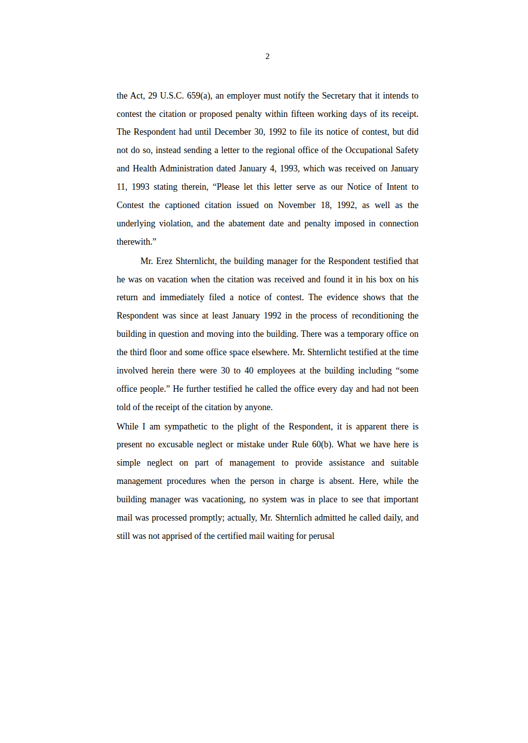2
the Act, 29 U.S.C. 659(a), an employer must notify the Secretary that it intends to contest the citation or proposed penalty within fifteen working days of its receipt. The Respondent had until December 30, 1992 to file its notice of contest, but did not do so, instead sending a letter to the regional office of the Occupational Safety and Health Administration dated January 4, 1993, which was received on January 11, 1993 stating therein, “Please let this letter serve as our Notice of Intent to Contest the captioned citation issued on November 18, 1992, as well as the underlying violation, and the abatement date and penalty imposed in connection therewith.”
Mr. Erez Shternlicht, the building manager for the Respondent testified that he was on vacation when the citation was received and found it in his box on his return and immediately filed a notice of contest. The evidence shows that the Respondent was since at least January 1992 in the process of reconditioning the building in question and moving into the building. There was a temporary office on the third floor and some office space elsewhere. Mr. Shternlicht testified at the time involved herein there were 30 to 40 employees at the building including “some office people.” He further testified he called the office every day and had not been told of the receipt of the citation by anyone.
While I am sympathetic to the plight of the Respondent, it is apparent there is present no excusable neglect or mistake under Rule 60(b). What we have here is simple neglect on part of management to provide assistance and suitable management procedures when the person in charge is absent. Here, while the building manager was vacationing, no system was in place to see that important mail was processed promptly; actually, Mr. Shternlich admitted he called daily, and still was not apprised of the certified mail waiting for perusal